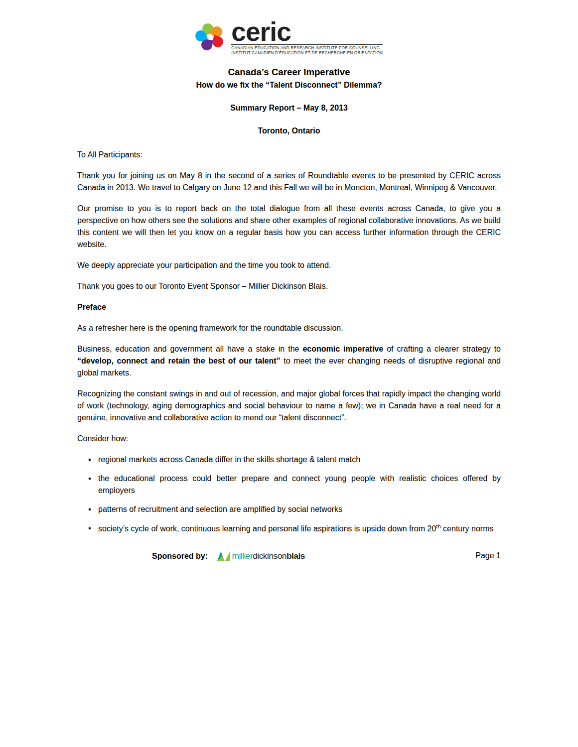ceric
CANADIAN EDUCATION AND RESEARCH INSTITUTE FOR COUNSELLING
INSTITUT CANADIEN D'ÉDUCATION ET DE RECHERCHE EN ORIENTATION
Canada’s Career Imperative
How do we fix the “Talent Disconnect” Dilemma?
Summary Report – May 8, 2013
Toronto, Ontario
To All Participants:
Thank you for joining us on May 8 in the second of a series of Roundtable events to be presented by CERIC across Canada in 2013. We travel to Calgary on June 12 and this Fall we will be in Moncton, Montreal, Winnipeg & Vancouver.
Our promise to you is to report back on the total dialogue from all these events across Canada, to give you a perspective on how others see the solutions and share other examples of regional collaborative innovations. As we build this content we will then let you know on a regular basis how you can access further information through the CERIC website.
We deeply appreciate your participation and the time you took to attend.
Thank you goes to our Toronto Event Sponsor – Millier Dickinson Blais.
Preface
As a refresher here is the opening framework for the roundtable discussion.
Business, education and government all have a stake in the economic imperative of crafting a clearer strategy to “develop, connect and retain the best of our talent” to meet the ever changing needs of disruptive regional and global markets.
Recognizing the constant swings in and out of recession, and major global forces that rapidly impact the changing world of work (technology, aging demographics and social behaviour to name a few); we in Canada have a real need for a genuine, innovative and collaborative action to mend our “talent disconnect”.
Consider how:
regional markets across Canada differ in the skills shortage & talent match
the educational process could better prepare and connect young people with realistic choices offered by employers
patterns of recruitment and selection are amplified by social networks
society’s cycle of work, continuous learning and personal life aspirations is upside down from 20th century norms
Sponsored by: millier dickinson blais Page 1